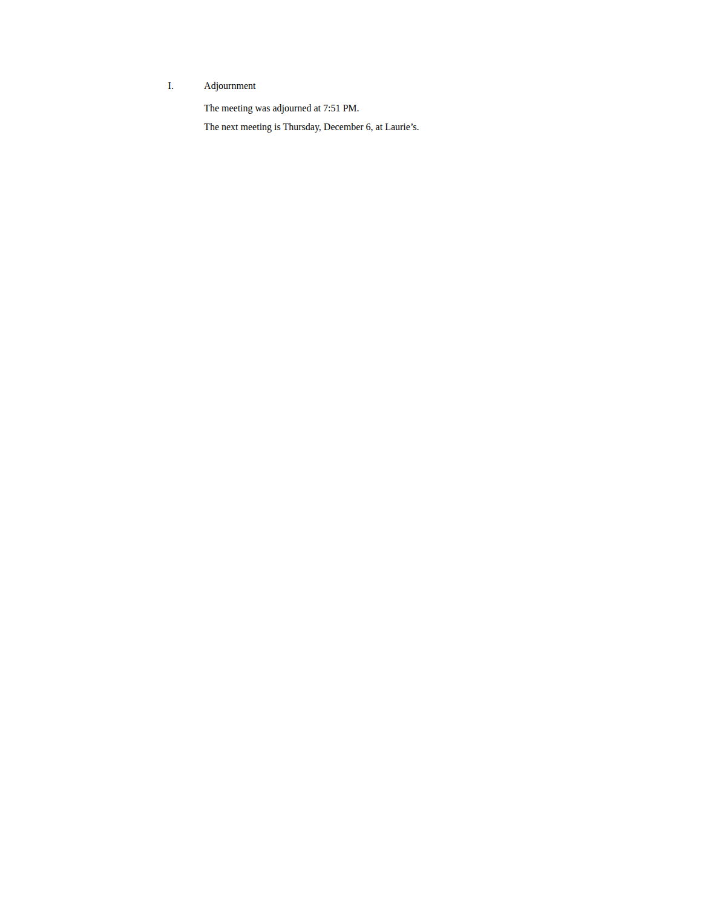I.
Adjournment
The meeting was adjourned at 7:51 PM.
The next meeting is Thursday, December 6, at Laurie’s.